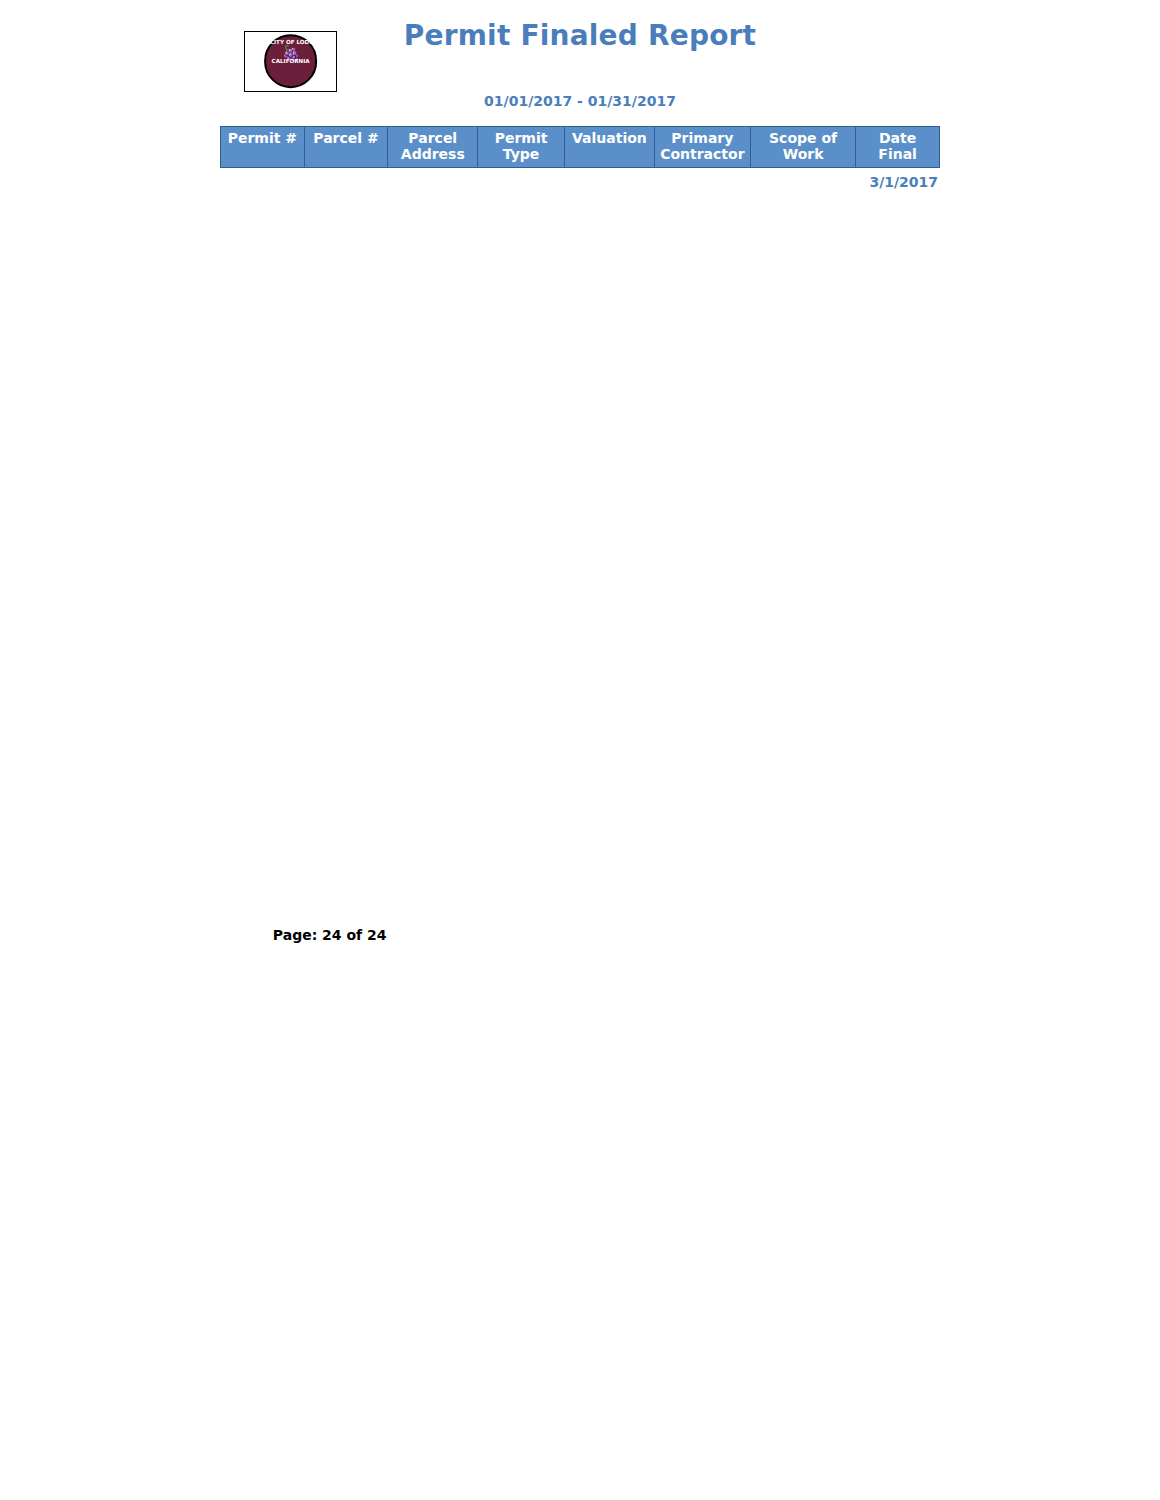CITY OF LODI
🍇
CALIFORNIA
Permit Finaled Report
01/01/2017 - 01/31/2017
| Permit # | Parcel # | Parcel Address | Permit Type | Valuation | Primary Contractor | Scope of Work | Date Final |
| --- | --- | --- | --- | --- | --- | --- | --- |
3/1/2017
Page: 24 of 24